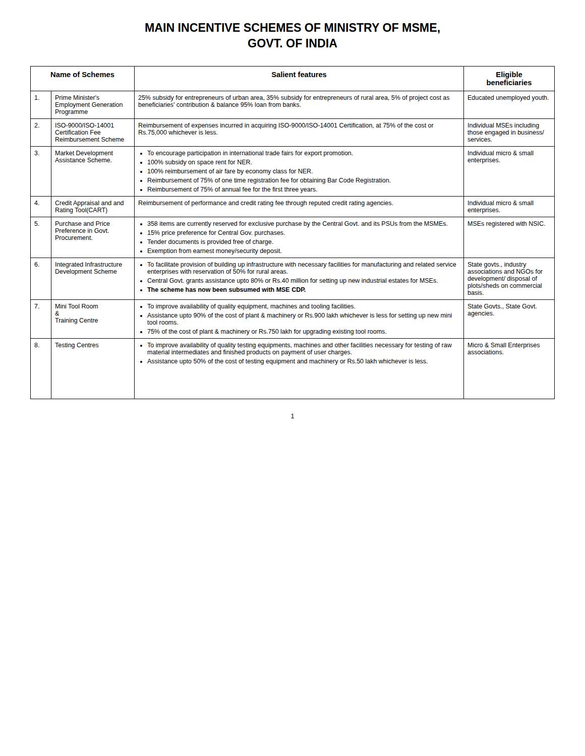MAIN INCENTIVE SCHEMES OF MINISTRY OF MSME,
GOVT. OF INDIA
| Name of Schemes | Salient features | Eligible beneficiaries |
| --- | --- | --- |
| 1. | Prime Minister's Employment Generation Programme | 25% subsidy for entrepreneurs of urban area, 35% subsidy for entrepreneurs of rural area, 5% of project cost as beneficiaries' contribution & balance 95% loan from banks. | Educated unemployed youth. |
| 2. | ISO-9000/ISO-14001 Certification Fee Reimbursement Scheme | Reimbursement of expenses incurred in acquiring ISO-9000/ISO-14001 Certification, at 75% of the cost or Rs.75,000 whichever is less. | Individual MSEs including those engaged in business/ services. |
| 3. | Market Development Assistance Scheme. | To encourage participation in international trade fairs for export promotion. 100% subsidy on space rent for NER. 100% reimbursement of air fare by economy class for NER. Reimbursement of 75% of one time registration fee for obtaining Bar Code Registration. Reimbursement of 75% of annual fee for the first three years. | Individual micro & small enterprises. |
| 4. | Credit Appraisal and and Rating Tool(CART) | Reimbursement of performance and credit rating fee through reputed credit rating agencies. | Individual micro & small enterprises. |
| 5. | Purchase and Price Preference in Govt. Procurement. | 358 items are currently reserved for exclusive purchase by the Central Govt. and its PSUs from the MSMEs. 15% price preference for Central Gov. purchases. Tender documents is provided free of charge. Exemption from earnest money/security deposit. | MSEs registered with NSIC. |
| 6. | Integrated Infrastructure Development Scheme | To facilitate provision of building up infrastructure with necessary facilities for manufacturing and related service enterprises with reservation of 50% for rural areas. Central Govt. grants assistance upto 80% or Rs.40 million for setting up new industrial estates for MSEs. The scheme has now been subsumed with MSE CDP. | State govts., industry associations and NGOs for development/ disposal of plots/sheds on commercial basis. |
| 7. | Mini Tool Room & Training Centre | To improve availability of quality equipment, machines and tooling facilities. Assistance upto 90% of the cost of plant & machinery or Rs.900 lakh whichever is less for setting up new mini tool rooms. 75% of the cost of plant & machinery or Rs.750 lakh for upgrading existing tool rooms. | State Govts., State Govt. agencies. |
| 8. | Testing Centres | To improve availability of quality testing equipments, machines and other facilities necessary for testing of raw material intermediates and finished products on payment of user charges. Assistance upto 50% of the cost of testing equipment and machinery or Rs.50 lakh whichever is less. | Micro & Small Enterprises associations. |
1